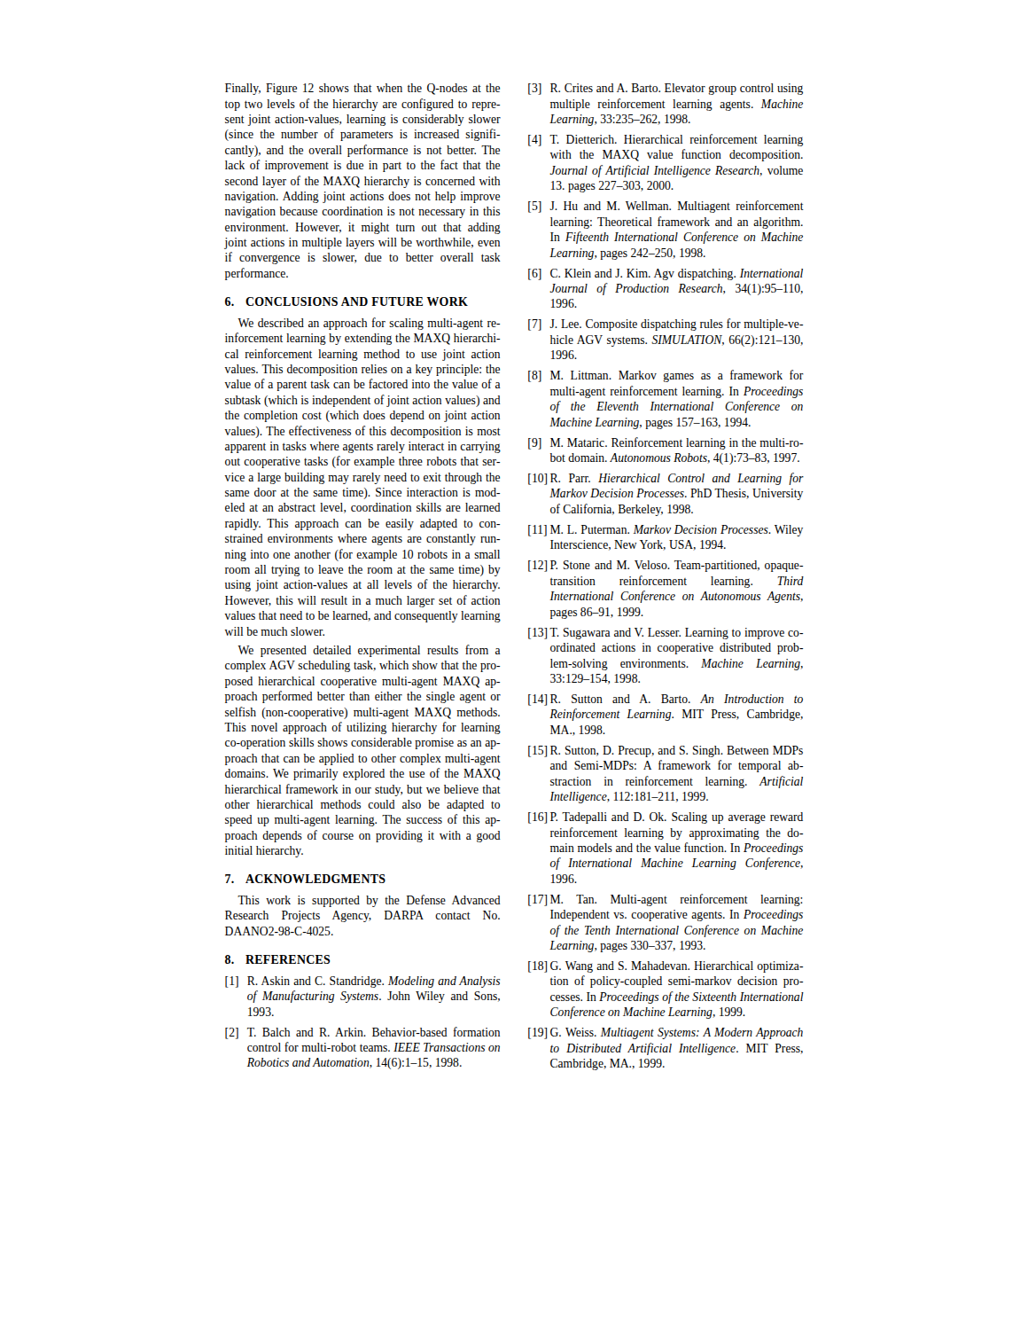Finally, Figure 12 shows that when the Q-nodes at the top two levels of the hierarchy are configured to represent joint action-values, learning is considerably slower (since the number of parameters is increased significantly), and the overall performance is not better. The lack of improvement is due in part to the fact that the second layer of the MAXQ hierarchy is concerned with navigation. Adding joint actions does not help improve navigation because coordination is not necessary in this environment. However, it might turn out that adding joint actions in multiple layers will be worthwhile, even if convergence is slower, due to better overall task performance.
6. CONCLUSIONS AND FUTURE WORK
We described an approach for scaling multi-agent reinforcement learning by extending the MAXQ hierarchical reinforcement learning method to use joint action values. This decomposition relies on a key principle: the value of a parent task can be factored into the value of a subtask (which is independent of joint action values) and the completion cost (which does depend on joint action values). The effectiveness of this decomposition is most apparent in tasks where agents rarely interact in carrying out cooperative tasks (for example three robots that service a large building may rarely need to exit through the same door at the same time). Since interaction is modeled at an abstract level, coordination skills are learned rapidly. This approach can be easily adapted to constrained environments where agents are constantly running into one another (for example 10 robots in a small room all trying to leave the room at the same time) by using joint action-values at all levels of the hierarchy. However, this will result in a much larger set of action values that need to be learned, and consequently learning will be much slower.
We presented detailed experimental results from a complex AGV scheduling task, which show that the proposed hierarchical cooperative multi-agent MAXQ approach performed better than either the single agent or selfish (non-cooperative) multi-agent MAXQ methods. This novel approach of utilizing hierarchy for learning co-operation skills shows considerable promise as an approach that can be applied to other complex multi-agent domains. We primarily explored the use of the MAXQ hierarchical framework in our study, but we believe that other hierarchical methods could also be adapted to speed up multi-agent learning. The success of this approach depends of course on providing it with a good initial hierarchy.
7. ACKNOWLEDGMENTS
This work is supported by the Defense Advanced Research Projects Agency, DARPA contact No. DAANO2-98-C-4025.
8. REFERENCES
R. Askin and C. Standridge. Modeling and Analysis of Manufacturing Systems. John Wiley and Sons, 1993.
T. Balch and R. Arkin. Behavior-based formation control for multi-robot teams. IEEE Transactions on Robotics and Automation, 14(6):1–15, 1998.
R. Crites and A. Barto. Elevator group control using multiple reinforcement learning agents. Machine Learning, 33:235–262, 1998.
T. Dietterich. Hierarchical reinforcement learning with the MAXQ value function decomposition. Journal of Artificial Intelligence Research, volume 13. pages 227–303, 2000.
J. Hu and M. Wellman. Multiagent reinforcement learning: Theoretical framework and an algorithm. In Fifteenth International Conference on Machine Learning, pages 242–250, 1998.
C. Klein and J. Kim. Agv dispatching. International Journal of Production Research, 34(1):95–110, 1996.
J. Lee. Composite dispatching rules for multiple-vehicle AGV systems. SIMULATION, 66(2):121–130, 1996.
M. Littman. Markov games as a framework for multi-agent reinforcement learning. In Proceedings of the Eleventh International Conference on Machine Learning, pages 157–163, 1994.
M. Mataric. Reinforcement learning in the multi-robot domain. Autonomous Robots, 4(1):73–83, 1997.
R. Parr. Hierarchical Control and Learning for Markov Decision Processes. PhD Thesis, University of California, Berkeley, 1998.
M. L. Puterman. Markov Decision Processes. Wiley Interscience, New York, USA, 1994.
P. Stone and M. Veloso. Team-partitioned, opaque-transition reinforcement learning. Third International Conference on Autonomous Agents, pages 86–91, 1999.
T. Sugawara and V. Lesser. Learning to improve coordinated actions in cooperative distributed problem-solving environments. Machine Learning, 33:129–154, 1998.
R. Sutton and A. Barto. An Introduction to Reinforcement Learning. MIT Press, Cambridge, MA., 1998.
R. Sutton, D. Precup, and S. Singh. Between MDPs and Semi-MDPs: A framework for temporal abstraction in reinforcement learning. Artificial Intelligence, 112:181–211, 1999.
P. Tadepalli and D. Ok. Scaling up average reward reinforcement learning by approximating the domain models and the value function. In Proceedings of International Machine Learning Conference, 1996.
M. Tan. Multi-agent reinforcement learning: Independent vs. cooperative agents. In Proceedings of the Tenth International Conference on Machine Learning, pages 330–337, 1993.
G. Wang and S. Mahadevan. Hierarchical optimization of policy-coupled semi-markov decision processes. In Proceedings of the Sixteenth International Conference on Machine Learning, 1999.
G. Weiss. Multiagent Systems: A Modern Approach to Distributed Artificial Intelligence. MIT Press, Cambridge, MA., 1999.